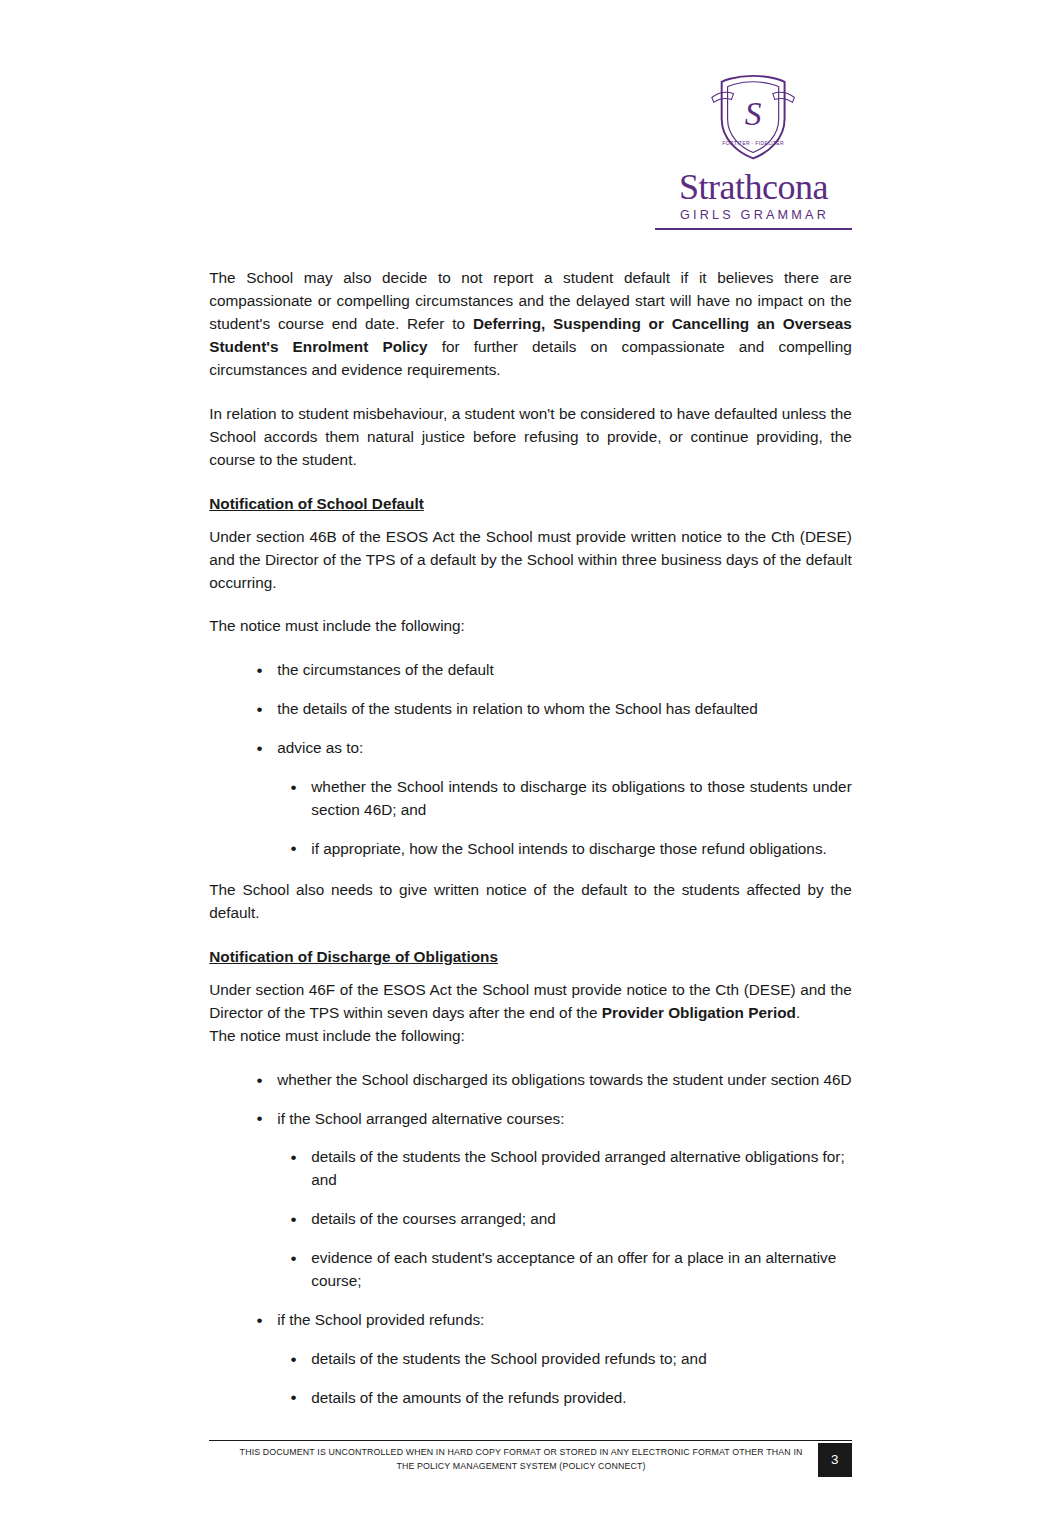S FORTITER · FIDELITER
Strathcona
GIRLS GRAMMAR
The School may also decide to not report a student default if it believes there are compassionate or compelling circumstances and the delayed start will have no impact on the student's course end date. Refer to Deferring, Suspending or Cancelling an Overseas Student's Enrolment Policy for further details on compassionate and compelling circumstances and evidence requirements.
In relation to student misbehaviour, a student won't be considered to have defaulted unless the School accords them natural justice before refusing to provide, or continue providing, the course to the student.
Notification of School Default
Under section 46B of the ESOS Act the School must provide written notice to the Cth (DESE) and the Director of the TPS of a default by the School within three business days of the default occurring.
The notice must include the following:
the circumstances of the default
the details of the students in relation to whom the School has defaulted
advice as to:
whether the School intends to discharge its obligations to those students under section 46D; and
if appropriate, how the School intends to discharge those refund obligations.
The School also needs to give written notice of the default to the students affected by the default.
Notification of Discharge of Obligations
Under section 46F of the ESOS Act the School must provide notice to the Cth (DESE) and the Director of the TPS within seven days after the end of the Provider Obligation Period.
The notice must include the following:
whether the School discharged its obligations towards the student under section 46D
if the School arranged alternative courses:
details of the students the School provided arranged alternative obligations for; and
details of the courses arranged; and
evidence of each student's acceptance of an offer for a place in an alternative course;
if the School provided refunds:
details of the students the School provided refunds to; and
details of the amounts of the refunds provided.
THIS DOCUMENT IS UNCONTROLLED WHEN IN HARD COPY FORMAT OR STORED IN ANY ELECTRONIC FORMAT OTHER THAN IN THE POLICY MANAGEMENT SYSTEM (POLICY CONNECT)
3